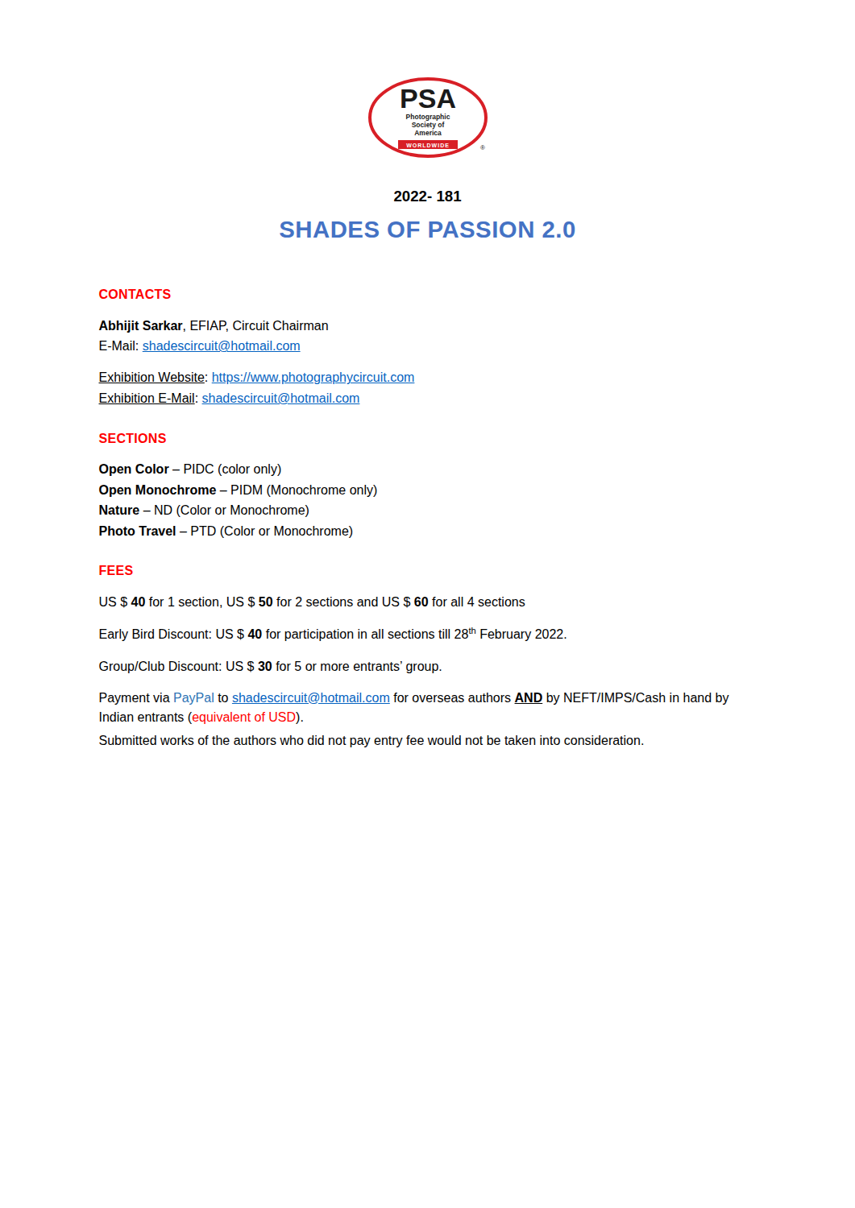PSA Photographic Society of America WORLDWIDE ®
2022- 181
Shades of Passion 2.0
CONTACTS
Abhijit Sarkar, EFIAP, Circuit Chairman
E-Mail: shadescircuit@hotmail.com
Exhibition Website: https://www.photographycircuit.com
Exhibition E-Mail: shadescircuit@hotmail.com
SECTIONS
Open Color – PIDC (color only)
Open Monochrome – PIDM (Monochrome only)
Nature – ND (Color or Monochrome)
Photo Travel – PTD (Color or Monochrome)
FEES
US $ 40 for 1 section, US $ 50 for 2 sections and US $ 60 for all 4 sections
Early Bird Discount: US $ 40 for participation in all sections till 28th February 2022.
Group/Club Discount: US $ 30 for 5 or more entrants’ group.
Payment via PayPal to shadescircuit@hotmail.com for overseas authors AND by NEFT/IMPS/Cash in hand by Indian entrants (equivalent of USD).
Submitted works of the authors who did not pay entry fee would not be taken into consideration.